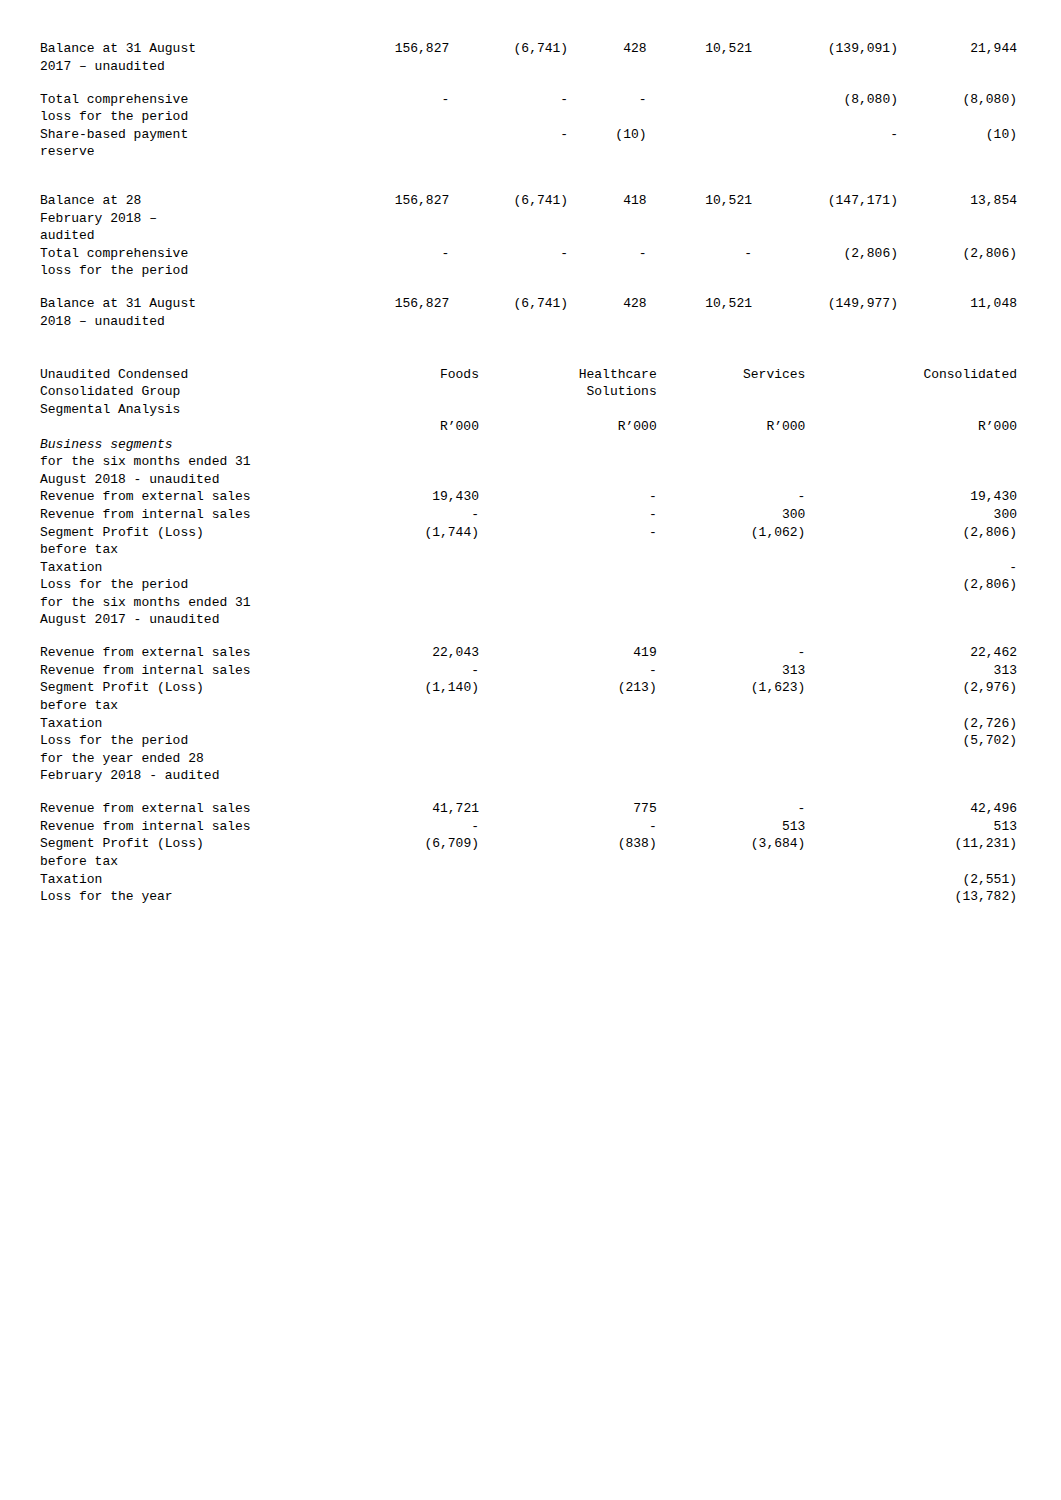| Balance at 31 August 2017 – unaudited | 156,827 | (6,741) | 428 | 10,521 | (139,091) | 21,944 |
| Total comprehensive loss for the period | - | - | - | | (8,080) | (8,080) |
| Share-based payment reserve | | - | (10) | | - | (10) |
| Balance at 28 February 2018 – audited | 156,827 | (6,741) | 418 | 10,521 | (147,171) | 13,854 |
| Total comprehensive loss for the period | - | - | - | - | (2,806) | (2,806) |
| Balance at 31 August 2018 – unaudited | 156,827 | (6,741) | 428 | 10,521 | (149,977) | 11,048 |
| Unaudited Condensed Consolidated Group Segmental Analysis | Foods | Healthcare Solutions | Services | Consolidated |
| | R’000 | R’000 | R’000 | R’000 |
| Business segments | |
| for the six months ended 31 August 2018 - unaudited | |
| Revenue from external sales | 19,430 | - | - | 19,430 |
| Revenue from internal sales | - | - | 300 | 300 |
| Segment Profit (Loss) before tax | (1,744) | - | (1,062) | (2,806) |
| Taxation | | | | - |
| Loss for the period | | | | (2,806) |
| for the six months ended 31 August 2017 - unaudited | |
| Revenue from external sales | 22,043 | 419 | - | 22,462 |
| Revenue from internal sales | - | - | 313 | 313 |
| Segment Profit (Loss) before tax | (1,140) | (213) | (1,623) | (2,976) |
| Taxation | | | | (2,726) |
| Loss for the period | | | | (5,702) |
| for the year ended 28 February 2018 - audited | |
| Revenue from external sales | 41,721 | 775 | - | 42,496 |
| Revenue from internal sales | - | - | 513 | 513 |
| Segment Profit (Loss) before tax | (6,709) | (838) | (3,684) | (11,231) |
| Taxation | | | | (2,551) |
| Loss for the year | | | | (13,782) |